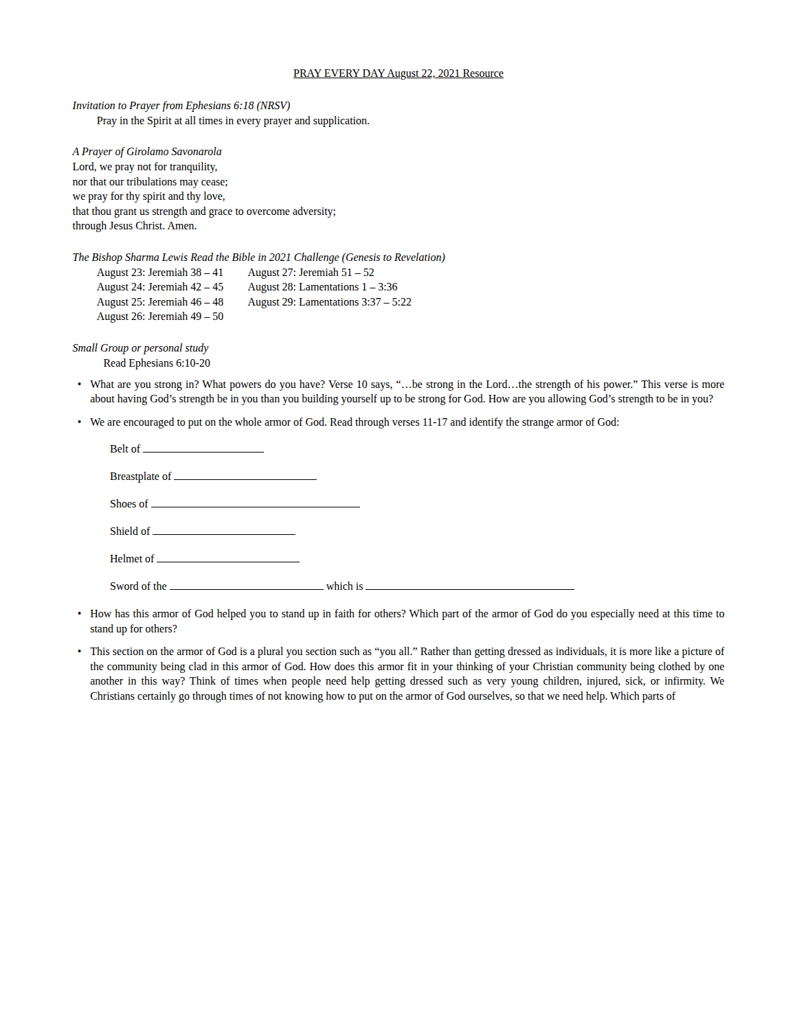PRAY EVERY DAY August 22, 2021 Resource
Invitation to Prayer from Ephesians 6:18 (NRSV)
Pray in the Spirit at all times in every prayer and supplication.
A Prayer of Girolamo Savonarola
Lord, we pray not for tranquility,
nor that our tribulations may cease;
we pray for thy spirit and thy love,
that thou grant us strength and grace to overcome adversity;
through Jesus Christ. Amen.
The Bishop Sharma Lewis Read the Bible in 2021 Challenge (Genesis to Revelation)
| August 23: Jeremiah 38 – 41 | August 27: Jeremiah 51 – 52 |
| August 24: Jeremiah 42 – 45 | August 28: Lamentations 1 – 3:36 |
| August 25: Jeremiah 46 – 48 | August 29: Lamentations 3:37 – 5:22 |
| August 26: Jeremiah 49 – 50 | |
Small Group or personal study
Read Ephesians 6:10-20
What are you strong in? What powers do you have? Verse 10 says, “…be strong in the Lord…the strength of his power.” This verse is more about having God’s strength be in you than you building yourself up to be strong for God. How are you allowing God’s strength to be in you?
We are encouraged to put on the whole armor of God. Read through verses 11-17 and identify the strange armor of God:
Belt of
Breastplate of
Shoes of
Shield of
Helmet of
Sword of the which is
How has this armor of God helped you to stand up in faith for others? Which part of the armor of God do you especially need at this time to stand up for others?
This section on the armor of God is a plural you section such as “you all.” Rather than getting dressed as individuals, it is more like a picture of the community being clad in this armor of God. How does this armor fit in your thinking of your Christian community being clothed by one another in this way? Think of times when people need help getting dressed such as very young children, injured, sick, or infirmity. We Christians certainly go through times of not knowing how to put on the armor of God ourselves, so that we need help. Which parts of